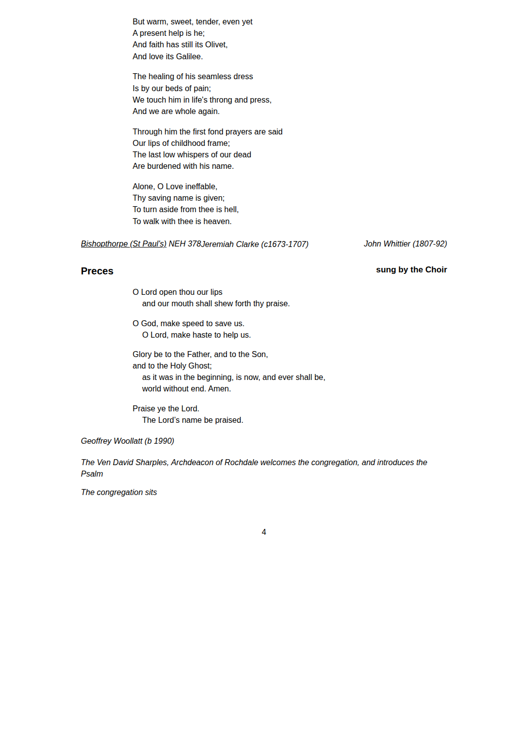But warm, sweet, tender, even yet
A present help is he;
And faith has still its Olivet,
And love its Galilee.
The healing of his seamless dress
Is by our beds of pain;
We touch him in life's throng and press,
And we are whole again.
Through him the first fond prayers are said
Our lips of childhood frame;
The last low whispers of our dead
Are burdened with his name.
Alone, O Love ineffable,
Thy saving name is given;
To turn aside from thee is hell,
To walk with thee is heaven.
Bishopthorpe (St Paul's) NEH 378 John Whittier (1807-92) Jeremiah Clarke (c1673-1707)
Preces sung by the Choir
O Lord open thou our lips
and our mouth shall shew forth thy praise.
O God, make speed to save us.
O Lord, make haste to help us.
Glory be to the Father, and to the Son,
and to the Holy Ghost;
as it was in the beginning, is now, and ever shall be,
world without end. Amen.
Praise ye the Lord.
The Lord’s name be praised.
Geoffrey Woollatt (b 1990)
The Ven David Sharples, Archdeacon of Rochdale welcomes the congregation, and introduces the Psalm
The congregation sits
4